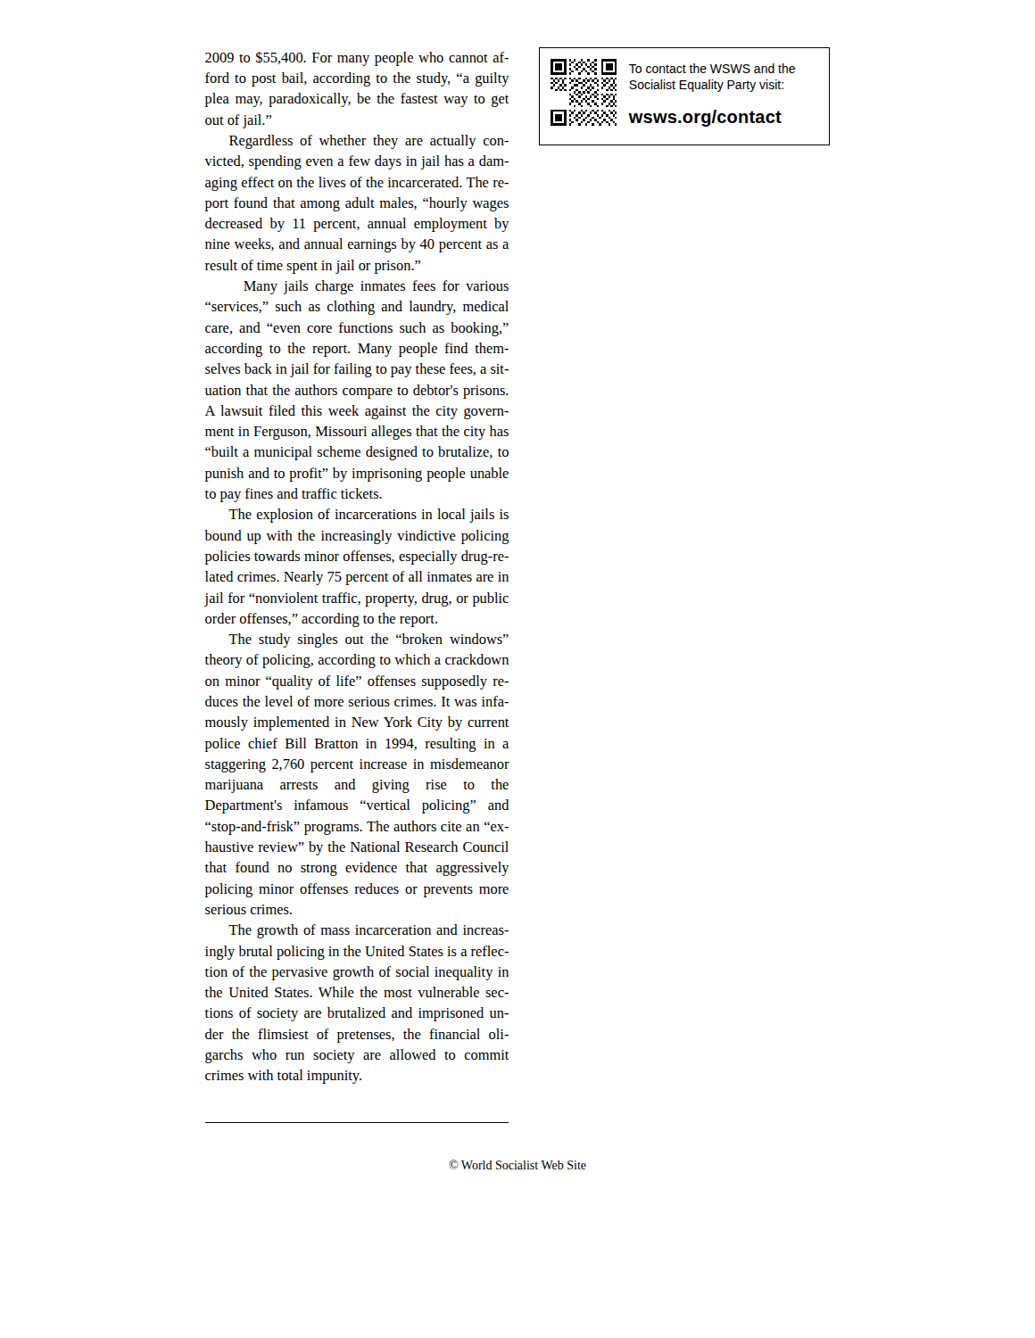2009 to $55,400. For many people who cannot afford to post bail, according to the study, “a guilty plea may, paradoxically, be the fastest way to get out of jail.”
Regardless of whether they are actually convicted, spending even a few days in jail has a damaging effect on the lives of the incarcerated. The report found that among adult males, “hourly wages decreased by 11 percent, annual employment by nine weeks, and annual earnings by 40 percent as a result of time spent in jail or prison.”
Many jails charge inmates fees for various “services,” such as clothing and laundry, medical care, and “even core functions such as booking,” according to the report. Many people find themselves back in jail for failing to pay these fees, a situation that the authors compare to debtor's prisons. A lawsuit filed this week against the city government in Ferguson, Missouri alleges that the city has “built a municipal scheme designed to brutalize, to punish and to profit” by imprisoning people unable to pay fines and traffic tickets.
The explosion of incarcerations in local jails is bound up with the increasingly vindictive policing policies towards minor offenses, especially drug-related crimes. Nearly 75 percent of all inmates are in jail for “nonviolent traffic, property, drug, or public order offenses,” according to the report.
The study singles out the “broken windows” theory of policing, according to which a crackdown on minor “quality of life” offenses supposedly reduces the level of more serious crimes. It was infamously implemented in New York City by current police chief Bill Bratton in 1994, resulting in a staggering 2,760 percent increase in misdemeanor marijuana arrests and giving rise to the Department's infamous “vertical policing” and “stop-and-frisk” programs. The authors cite an “exhaustive review” by the National Research Council that found no strong evidence that aggressively policing minor offenses reduces or prevents more serious crimes.
The growth of mass incarceration and increasingly brutal policing in the United States is a reflection of the pervasive growth of social inequality in the United States. While the most vulnerable sections of society are brutalized and imprisoned under the flimsiest of pretenses, the financial oligarchs who run society are allowed to commit crimes with total impunity.
To contact the WSWS and the
Socialist Equality Party visit:
wsws.org/contact
© World Socialist Web Site